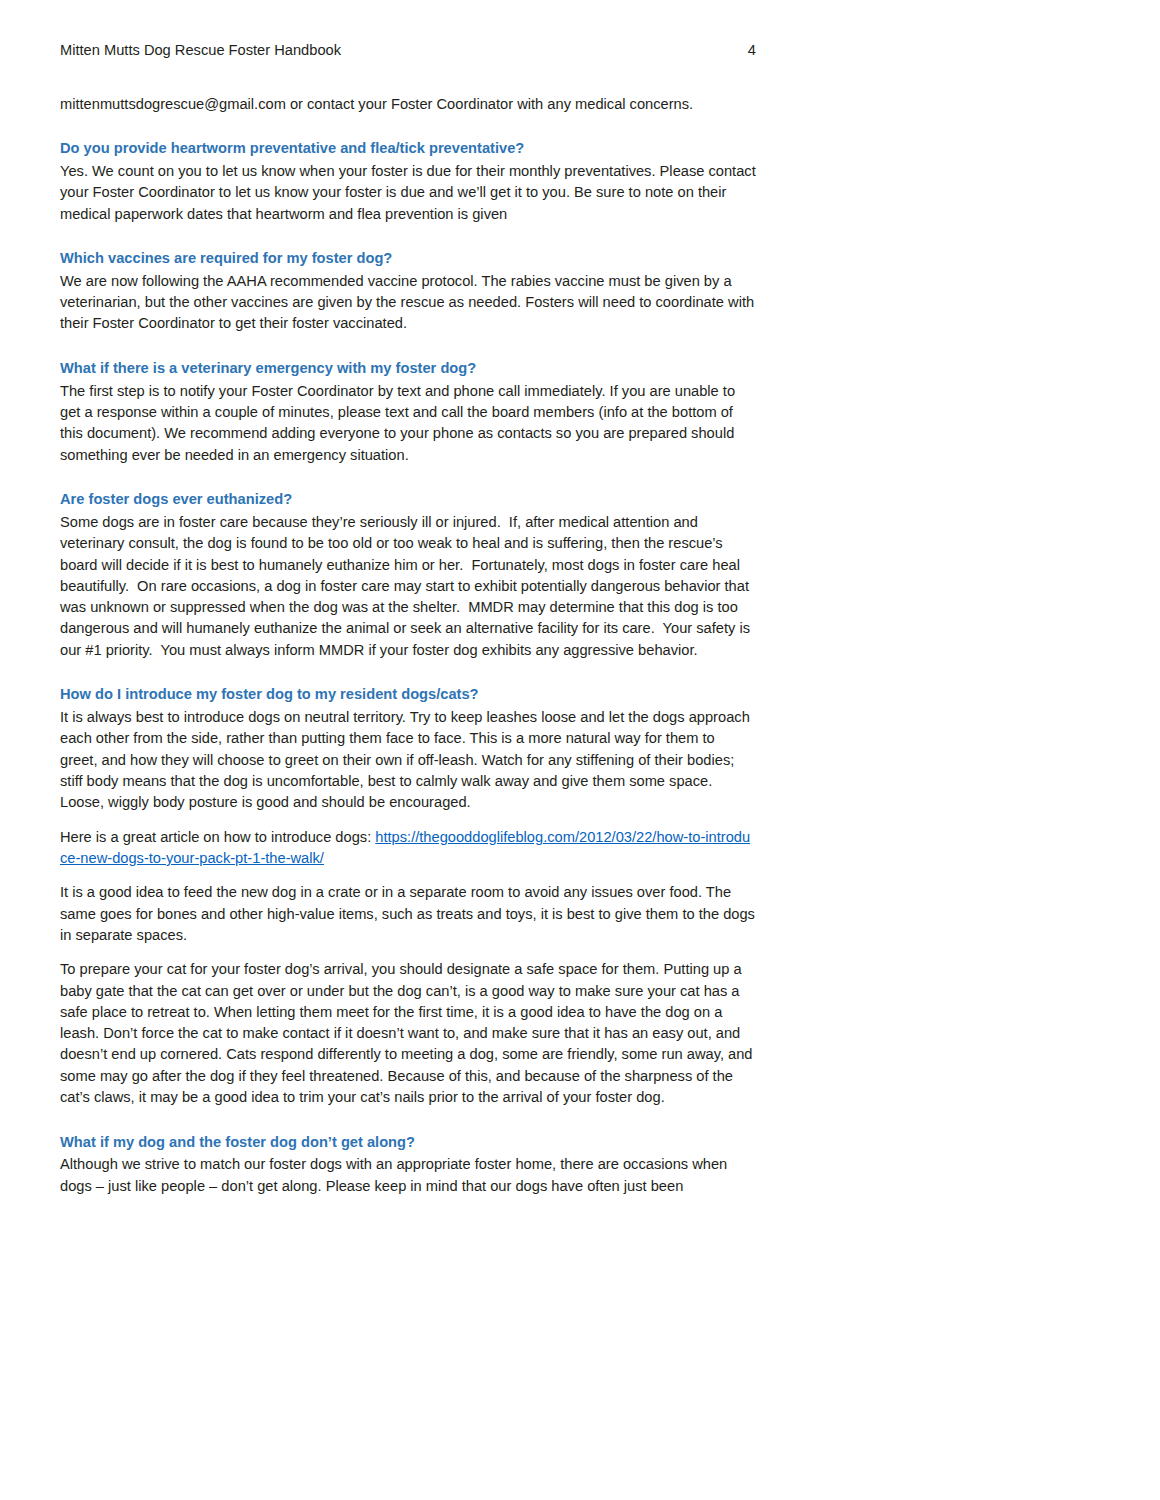Mitten Mutts Dog Rescue Foster Handbook 4
mittenmuttsdogrescue@gmail.com or contact your Foster Coordinator with any medical concerns.
Do you provide heartworm preventative and flea/tick preventative?
Yes. We count on you to let us know when your foster is due for their monthly preventatives. Please contact your Foster Coordinator to let us know your foster is due and we’ll get it to you. Be sure to note on their medical paperwork dates that heartworm and flea prevention is given
Which vaccines are required for my foster dog?
We are now following the AAHA recommended vaccine protocol. The rabies vaccine must be given by a veterinarian, but the other vaccines are given by the rescue as needed. Fosters will need to coordinate with their Foster Coordinator to get their foster vaccinated.
What if there is a veterinary emergency with my foster dog?
The first step is to notify your Foster Coordinator by text and phone call immediately. If you are unable to get a response within a couple of minutes, please text and call the board members (info at the bottom of this document). We recommend adding everyone to your phone as contacts so you are prepared should something ever be needed in an emergency situation.
Are foster dogs ever euthanized?
Some dogs are in foster care because they’re seriously ill or injured. If, after medical attention and veterinary consult, the dog is found to be too old or too weak to heal and is suffering, then the rescue’s board will decide if it is best to humanely euthanize him or her. Fortunately, most dogs in foster care heal beautifully. On rare occasions, a dog in foster care may start to exhibit potentially dangerous behavior that was unknown or suppressed when the dog was at the shelter. MMDR may determine that this dog is too dangerous and will humanely euthanize the animal or seek an alternative facility for its care. Your safety is our #1 priority. You must always inform MMDR if your foster dog exhibits any aggressive behavior.
How do I introduce my foster dog to my resident dogs/cats?
It is always best to introduce dogs on neutral territory. Try to keep leashes loose and let the dogs approach each other from the side, rather than putting them face to face. This is a more natural way for them to greet, and how they will choose to greet on their own if off-leash. Watch for any stiffening of their bodies; stiff body means that the dog is uncomfortable, best to calmly walk away and give them some space. Loose, wiggly body posture is good and should be encouraged.
Here is a great article on how to introduce dogs: https://thegooddoglifeblog.com/2012/03/22/how-to-introduce-new-dogs-to-your-pack-pt-1-the-walk/
It is a good idea to feed the new dog in a crate or in a separate room to avoid any issues over food. The same goes for bones and other high-value items, such as treats and toys, it is best to give them to the dogs in separate spaces.
To prepare your cat for your foster dog’s arrival, you should designate a safe space for them. Putting up a baby gate that the cat can get over or under but the dog can’t, is a good way to make sure your cat has a safe place to retreat to. When letting them meet for the first time, it is a good idea to have the dog on a leash. Don’t force the cat to make contact if it doesn’t want to, and make sure that it has an easy out, and doesn’t end up cornered. Cats respond differently to meeting a dog, some are friendly, some run away, and some may go after the dog if they feel threatened. Because of this, and because of the sharpness of the cat’s claws, it may be a good idea to trim your cat’s nails prior to the arrival of your foster dog.
What if my dog and the foster dog don’t get along?
Although we strive to match our foster dogs with an appropriate foster home, there are occasions when dogs – just like people – don’t get along. Please keep in mind that our dogs have often just been